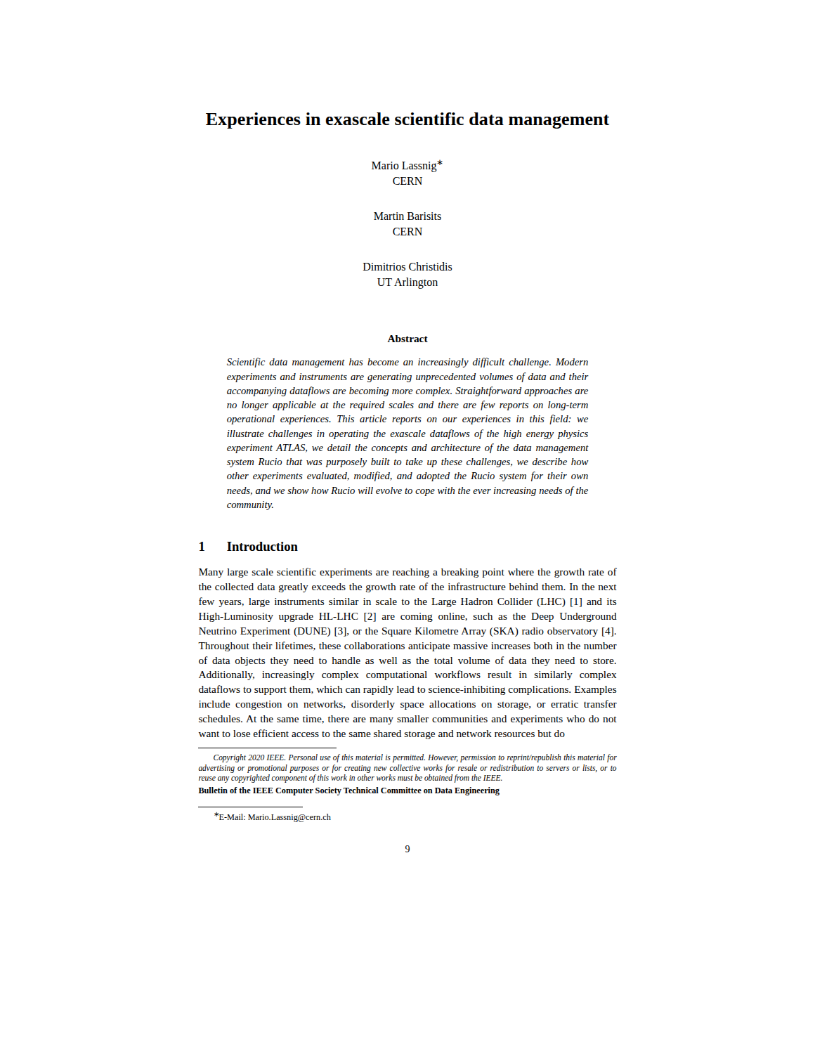Experiences in exascale scientific data management
Mario Lassnig∗
CERN
Martin Barisits
CERN
Dimitrios Christidis
UT Arlington
Abstract
Scientific data management has become an increasingly difficult challenge. Modern experiments and instruments are generating unprecedented volumes of data and their accompanying dataflows are becoming more complex. Straightforward approaches are no longer applicable at the required scales and there are few reports on long-term operational experiences. This article reports on our experiences in this field: we illustrate challenges in operating the exascale dataflows of the high energy physics experiment ATLAS, we detail the concepts and architecture of the data management system Rucio that was purposely built to take up these challenges, we describe how other experiments evaluated, modified, and adopted the Rucio system for their own needs, and we show how Rucio will evolve to cope with the ever increasing needs of the community.
1 Introduction
Many large scale scientific experiments are reaching a breaking point where the growth rate of the collected data greatly exceeds the growth rate of the infrastructure behind them. In the next few years, large instruments similar in scale to the Large Hadron Collider (LHC) [1] and its High-Luminosity upgrade HL-LHC [2] are coming online, such as the Deep Underground Neutrino Experiment (DUNE) [3], or the Square Kilometre Array (SKA) radio observatory [4]. Throughout their lifetimes, these collaborations anticipate massive increases both in the number of data objects they need to handle as well as the total volume of data they need to store. Additionally, increasingly complex computational workflows result in similarly complex dataflows to support them, which can rapidly lead to science-inhibiting complications. Examples include congestion on networks, disorderly space allocations on storage, or erratic transfer schedules. At the same time, there are many smaller communities and experiments who do not want to lose efficient access to the same shared storage and network resources but do
Copyright 2020 IEEE. Personal use of this material is permitted. However, permission to reprint/republish this material for advertising or promotional purposes or for creating new collective works for resale or redistribution to servers or lists, or to reuse any copyrighted component of this work in other works must be obtained from the IEEE.
Bulletin of the IEEE Computer Society Technical Committee on Data Engineering
∗E-Mail: Mario.Lassnig@cern.ch
9